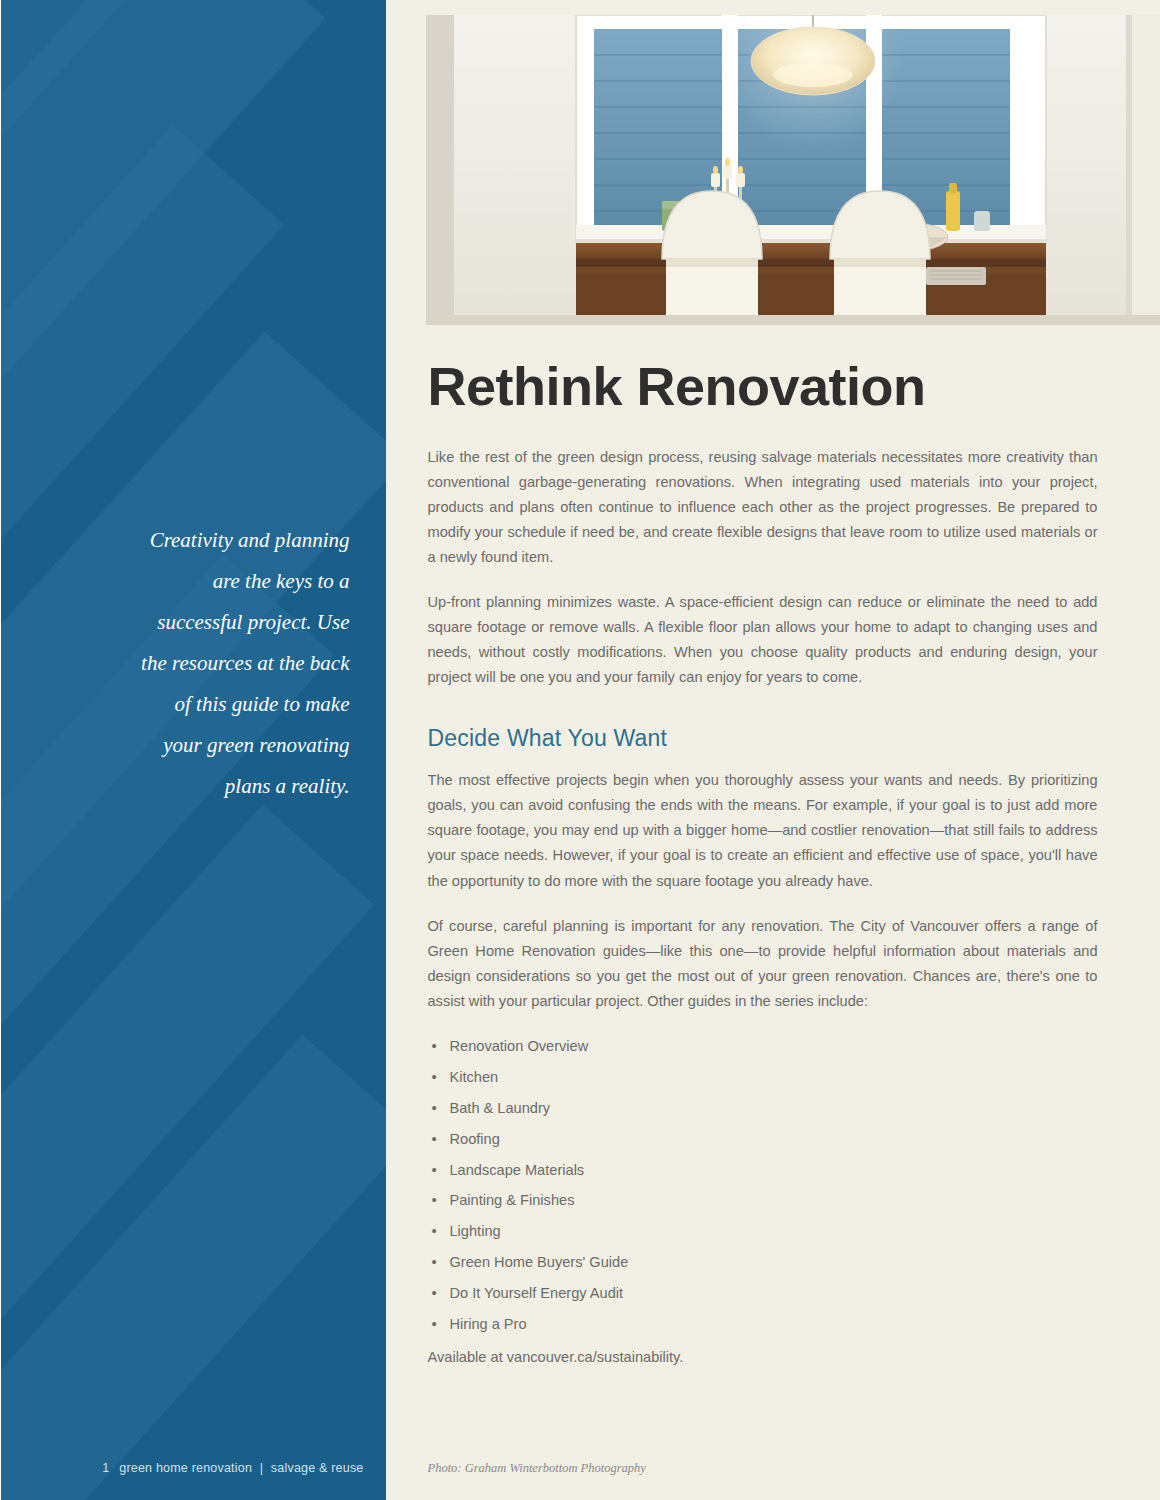Creativity and planning
are the keys to a
successful project. Use
the resources at the back
of this guide to make
your green renovating
plans a reality.
1green home renovation | salvage & reuse
Rethink Renovation
Like the rest of the green design process, reusing salvage materials necessitates more creativity than conventional garbage-generating renovations. When integrating used materials into your project, products and plans often continue to influence each other as the project progresses. Be prepared to modify your schedule if need be, and create flexible designs that leave room to utilize used materials or a newly found item.
Up-front planning minimizes waste. A space-efficient design can reduce or eliminate the need to add square footage or remove walls. A flexible floor plan allows your home to adapt to changing uses and needs, without costly modifications. When you choose quality products and enduring design, your project will be one you and your family can enjoy for years to come.
Decide What You Want
The most effective projects begin when you thoroughly assess your wants and needs. By prioritizing goals, you can avoid confusing the ends with the means. For example, if your goal is to just add more square footage, you may end up with a bigger home—and costlier renovation—that still fails to address your space needs. However, if your goal is to create an efficient and effective use of space, you'll have the opportunity to do more with the square footage you already have.
Of course, careful planning is important for any renovation. The City of Vancouver offers a range of Green Home Renovation guides—like this one—to provide helpful information about materials and design considerations so you get the most out of your green renovation. Chances are, there's one to assist with your particular project. Other guides in the series include:
Renovation Overview
Kitchen
Bath & Laundry
Roofing
Landscape Materials
Painting & Finishes
Lighting
Green Home Buyers' Guide
Do It Yourself Energy Audit
Hiring a Pro
Available at vancouver.ca/sustainability.
Photo: Graham Winterbottom Photography